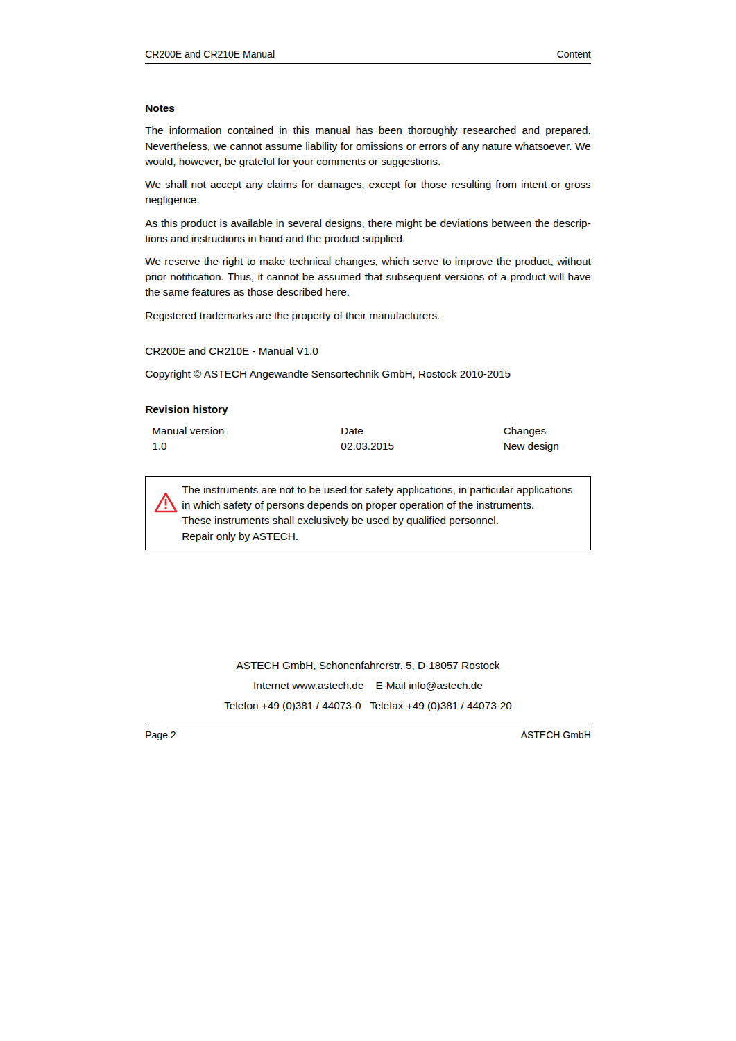CR200E and CR210E Manual
Content
Notes
The information contained in this manual has been thoroughly researched and prepared. Nevertheless, we cannot assume liability for omissions or errors of any nature whatsoever. We would, however, be grateful for your comments or suggestions.
We shall not accept any claims for damages, except for those resulting from intent or gross negligence.
As this product is available in several designs, there might be deviations between the descriptions and instructions in hand and the product supplied.
We reserve the right to make technical changes, which serve to improve the product, without prior notification. Thus, it cannot be assumed that subsequent versions of a product will have the same features as those described here.
Registered trademarks are the property of their manufacturers.
CR200E and CR210E - Manual V1.0
Copyright © ASTECH Angewandte Sensortechnik GmbH, Rostock 2010-2015
Revision history
| Manual version | Date | Changes |
| 1.0 | 02.03.2015 | New design |
The instruments are not to be used for safety applications, in particular applications in which safety of persons depends on proper operation of the instruments.
These instruments shall exclusively be used by qualified personnel.
Repair only by ASTECH.
ASTECH GmbH, Schonenfahrerstr. 5, D-18057 Rostock
Internet www.astech.de E-Mail info@astech.de
Telefon +49 (0)381 / 44073-0 Telefax +49 (0)381 / 44073-20
Page 2
ASTECH GmbH